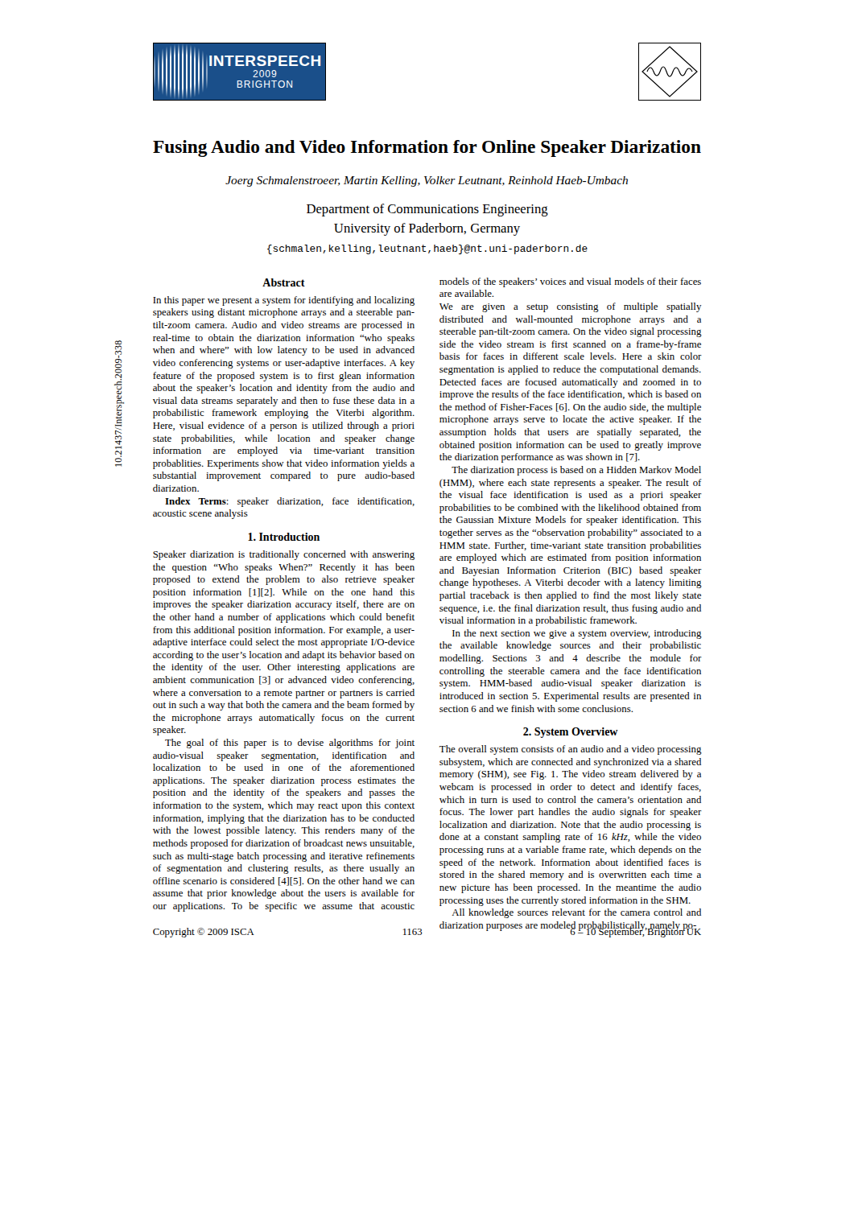INTERSPEECH
2009
BRIGHTON
Fusing Audio and Video Information for Online Speaker Diarization
Joerg Schmalenstroeer, Martin Kelling, Volker Leutnant, Reinhold Haeb-Umbach
Department of Communications Engineering
University of Paderborn, Germany
{schmalen,kelling,leutnant,haeb}@nt.uni-paderborn.de
Abstract
In this paper we present a system for identifying and localizing speakers using distant microphone arrays and a steerable pan-tilt-zoom camera. Audio and video streams are processed in real-time to obtain the diarization information “who speaks when and where” with low latency to be used in advanced video conferencing systems or user-adaptive interfaces. A key feature of the proposed system is to first glean information about the speaker’s location and identity from the audio and visual data streams separately and then to fuse these data in a probabilistic framework employing the Viterbi algorithm. Here, visual evidence of a person is utilized through a priori state probabilities, while location and speaker change information are employed via time-variant transition probablities. Experiments show that video information yields a substantial improvement compared to pure audio-based diarization.
Index Terms: speaker diarization, face identification, acoustic scene analysis
1. Introduction
Speaker diarization is traditionally concerned with answering the question “Who speaks When?” Recently it has been proposed to extend the problem to also retrieve speaker position information [1][2]. While on the one hand this improves the speaker diarization accuracy itself, there are on the other hand a number of applications which could benefit from this additional position information. For example, a user-adaptive interface could select the most appropriate I/O-device according to the user’s location and adapt its behavior based on the identity of the user. Other interesting applications are ambient communication [3] or advanced video conferencing, where a conversation to a remote partner or partners is carried out in such a way that both the camera and the beam formed by the microphone arrays automatically focus on the current speaker.
The goal of this paper is to devise algorithms for joint audio-visual speaker segmentation, identification and localization to be used in one of the aforementioned applications. The speaker diarization process estimates the position and the identity of the speakers and passes the information to the system, which may react upon this context information, implying that the diarization has to be conducted with the lowest possible latency. This renders many of the methods proposed for diarization of broadcast news unsuitable, such as multi-stage batch processing and iterative refinements of segmentation and clustering results, as there usually an offline scenario is considered [4][5]. On the other hand we can assume that prior knowledge about the users is available for our applications. To be specific we assume that acoustic models of the speakers’ voices and visual models of their faces are available.
We are given a setup consisting of multiple spatially distributed and wall-mounted microphone arrays and a steerable pan-tilt-zoom camera. On the video signal processing side the video stream is first scanned on a frame-by-frame basis for faces in different scale levels. Here a skin color segmentation is applied to reduce the computational demands. Detected faces are focused automatically and zoomed in to improve the results of the face identification, which is based on the method of Fisher-Faces [6]. On the audio side, the multiple microphone arrays serve to locate the active speaker. If the assumption holds that users are spatially separated, the obtained position information can be used to greatly improve the diarization performance as was shown in [7].
The diarization process is based on a Hidden Markov Model (HMM), where each state represents a speaker. The result of the visual face identification is used as a priori speaker probabilities to be combined with the likelihood obtained from the Gaussian Mixture Models for speaker identification. This together serves as the “observation probability” associated to a HMM state. Further, time-variant state transition probabilities are employed which are estimated from position information and Bayesian Information Criterion (BIC) based speaker change hypotheses. A Viterbi decoder with a latency limiting partial traceback is then applied to find the most likely state sequence, i.e. the final diarization result, thus fusing audio and visual information in a probabilistic framework.
In the next section we give a system overview, introducing the available knowledge sources and their probabilistic modelling. Sections 3 and 4 describe the module for controlling the steerable camera and the face identification system. HMM-based audio-visual speaker diarization is introduced in section 5. Experimental results are presented in section 6 and we finish with some conclusions.
2. System Overview
The overall system consists of an audio and a video processing subsystem, which are connected and synchronized via a shared memory (SHM), see Fig. 1. The video stream delivered by a webcam is processed in order to detect and identify faces, which in turn is used to control the camera’s orientation and focus. The lower part handles the audio signals for speaker localization and diarization. Note that the audio processing is done at a constant sampling rate of 16 kHz, while the video processing runs at a variable frame rate, which depends on the speed of the network. Information about identified faces is stored in the shared memory and is overwritten each time a new picture has been processed. In the meantime the audio processing uses the currently stored information in the SHM.
All knowledge sources relevant for the camera control and diarization purposes are modeled probabilistically, namely po-
10.21437/Interspeech.2009-338
Copyright © 2009 ISCA
1163
6 – 10 September, Brighton UK